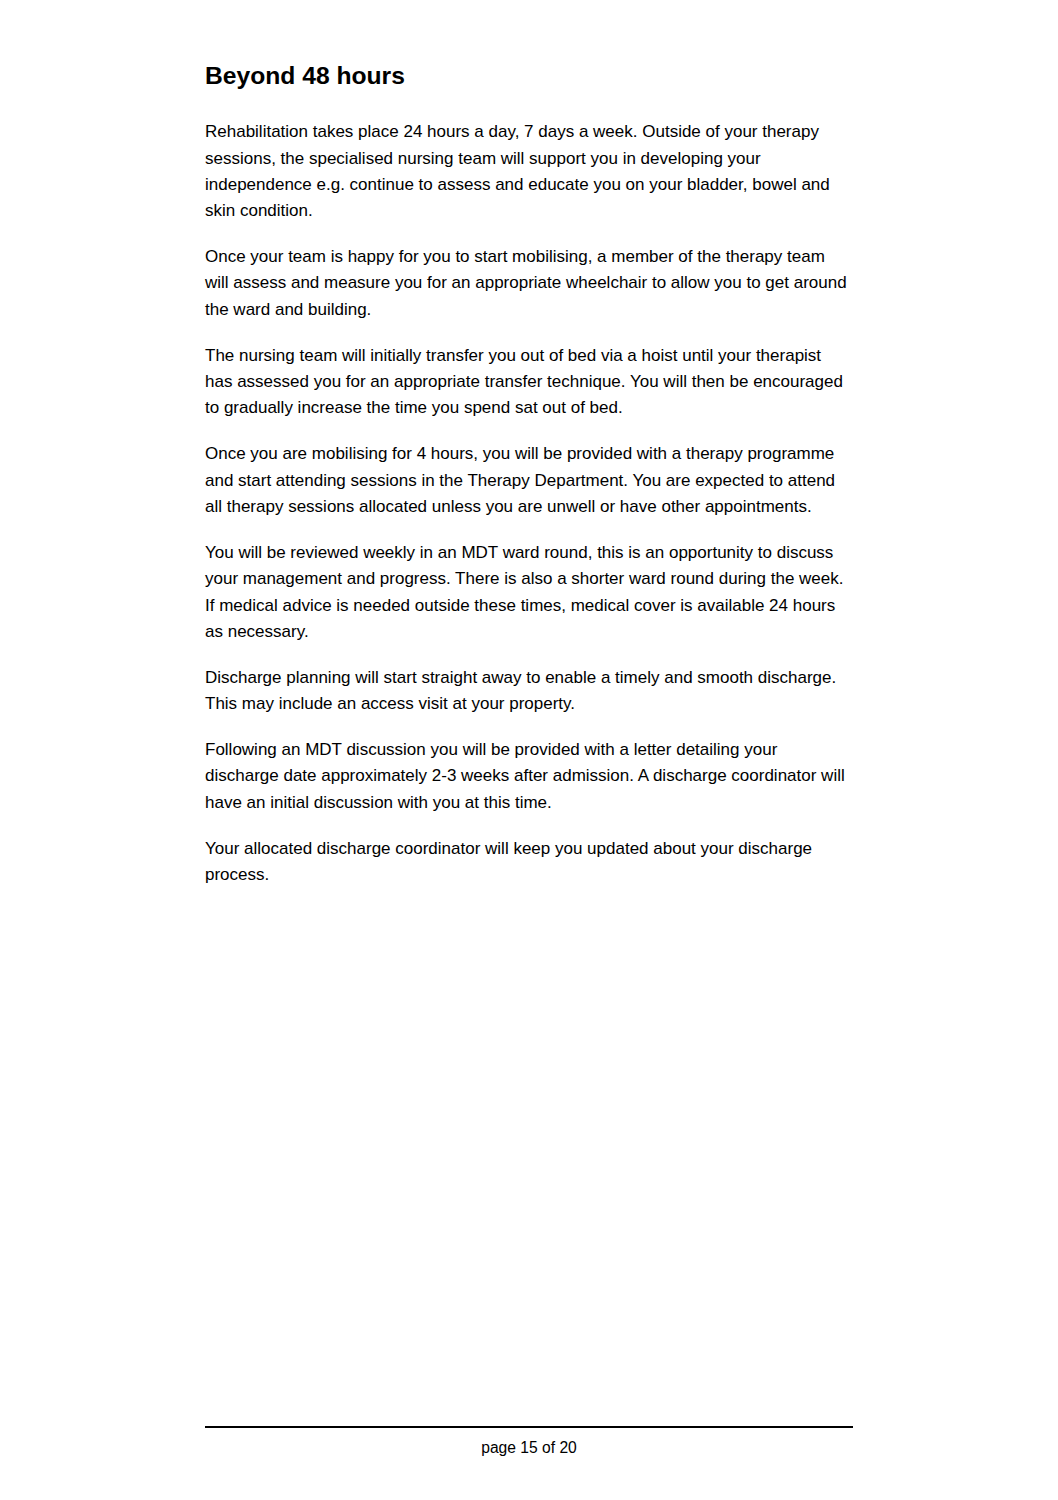Beyond 48 hours
Rehabilitation takes place 24 hours a day, 7 days a week. Outside of your therapy sessions, the specialised nursing team will support you in developing your independence e.g. continue to assess and educate you on your bladder, bowel and skin condition.
Once your team is happy for you to start mobilising, a member of the therapy team will assess and measure you for an appropriate wheelchair to allow you to get around the ward and building.
The nursing team will initially transfer you out of bed via a hoist until your therapist has assessed you for an appropriate transfer technique. You will then be encouraged to gradually increase the time you spend sat out of bed.
Once you are mobilising for 4 hours, you will be provided with a therapy programme and start attending sessions in the Therapy Department. You are expected to attend all therapy sessions allocated unless you are unwell or have other appointments.
You will be reviewed weekly in an MDT ward round, this is an opportunity to discuss your management and progress. There is also a shorter ward round during the week. If medical advice is needed outside these times, medical cover is available 24 hours as necessary.
Discharge planning will start straight away to enable a timely and smooth discharge. This may include an access visit at your property.
Following an MDT discussion you will be provided with a letter detailing your discharge date approximately 2-3 weeks after admission. A discharge coordinator will have an initial discussion with you at this time.
Your allocated discharge coordinator will keep you updated about your discharge process.
page 15 of 20